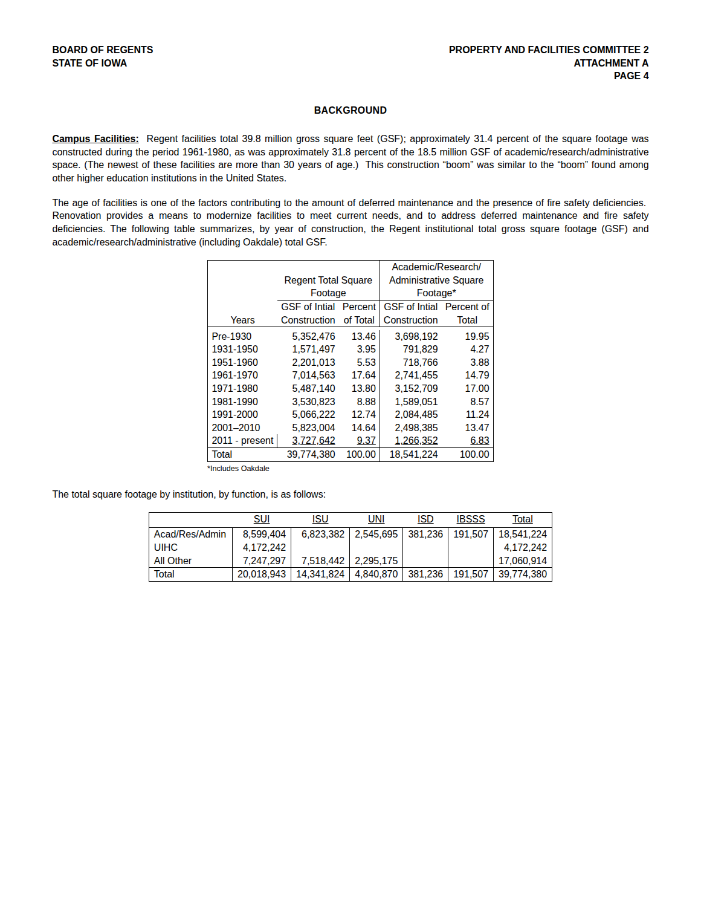BOARD OF REGENTS
PROPERTY AND FACILITIES COMMITTEE 2
STATE OF IOWA
ATTACHMENT A
PAGE 4
BACKGROUND
Campus Facilities: Regent facilities total 39.8 million gross square feet (GSF); approximately 31.4 percent of the square footage was constructed during the period 1961-1980, as was approximately 31.8 percent of the 18.5 million GSF of academic/research/administrative space. (The newest of these facilities are more than 30 years of age.) This construction “boom” was similar to the “boom” found among other higher education institutions in the United States.
The age of facilities is one of the factors contributing to the amount of deferred maintenance and the presence of fire safety deficiencies. Renovation provides a means to modernize facilities to meet current needs, and to address deferred maintenance and fire safety deficiencies. The following table summarizes, by year of construction, the Regent institutional total gross square footage (GSF) and academic/research/administrative (including Oakdale) total GSF.
| | | Academic/Research/ |
| --- | --- | --- |
| Regent Total Square | Administrative Square |
| | Footage | Footage* |
| | GSF of Intial | Percent | GSF of Intial | Percent of |
| Years | Construction | of Total | Construction | Total |
| Pre-1930 | 5,352,476 | 13.46 | 3,698,192 | 19.95 |
| 1931-1950 | 1,571,497 | 3.95 | 791,829 | 4.27 |
| 1951-1960 | 2,201,013 | 5.53 | 718,766 | 3.88 |
| 1961-1970 | 7,014,563 | 17.64 | 2,741,455 | 14.79 |
| 1971-1980 | 5,487,140 | 13.80 | 3,152,709 | 17.00 |
| 1981-1990 | 3,530,823 | 8.88 | 1,589,051 | 8.57 |
| 1991-2000 | 5,066,222 | 12.74 | 2,084,485 | 11.24 |
| 2001–2010 | 5,823,004 | 14.64 | 2,498,385 | 13.47 |
| 2011 - present | 3,727,642 | 9.37 | 1,266,352 | 6.83 |
| Total | 39,774,380 | 100.00 | 18,541,224 | 100.00 |
*Includes Oakdale
The total square footage by institution, by function, is as follows:
| | SUI | ISU | UNI | ISD | IBSSS | Total |
| --- | --- | --- | --- | --- | --- | --- |
| Acad/Res/Admin | 8,599,404 | 6,823,382 | 2,545,695 | 381,236 | 191,507 | 18,541,224 |
| UIHC | 4,172,242 | | | | | 4,172,242 |
| All Other | 7,247,297 | 7,518,442 | 2,295,175 | | | 17,060,914 |
| Total | 20,018,943 | 14,341,824 | 4,840,870 | 381,236 | 191,507 | 39,774,380 |